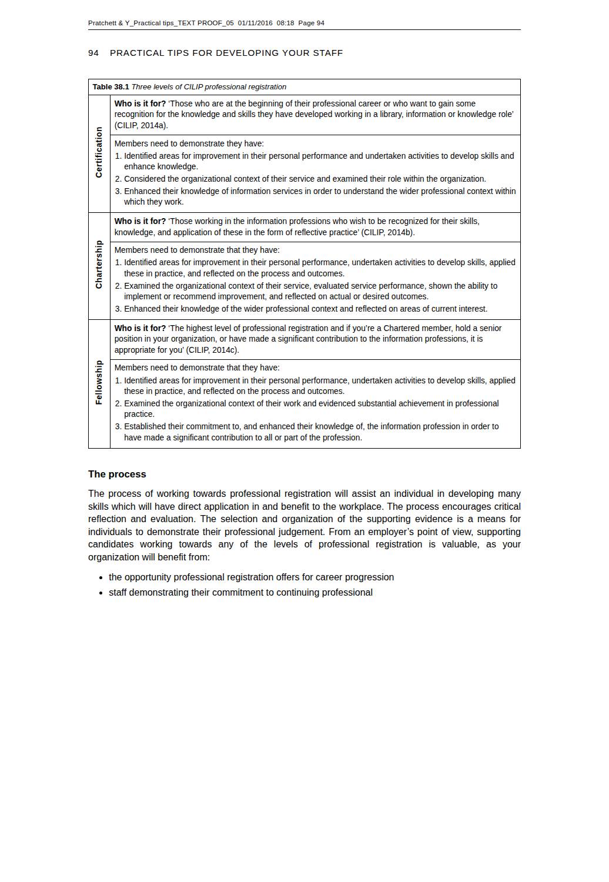Pratchett & Y_Practical tips_TEXT PROOF_05 01/11/2016 08:18 Page 94
94 PRACTICAL TIPS FOR DEVELOPING YOUR STAFF
Table 38.1 Three levels of CILIP professional registration
| Certification | Who is it for? ‘Those who are at the beginning of their professional career or who want to gain some recognition for the knowledge and skills they have developed working in a library, information or knowledge role’ (CILIP, 2014a). |
| Members need to demonstrate they have: Identified areas for improvement in their personal performance and undertaken activities to develop skills and enhance knowledge. Considered the organizational context of their service and examined their role within the organization. Enhanced their knowledge of information services in order to understand the wider professional context within which they work. |
| Chartership | Who is it for? ‘Those working in the information professions who wish to be recognized for their skills, knowledge, and application of these in the form of reflective practice’ (CILIP, 2014b). |
| Members need to demonstrate that they have: Identified areas for improvement in their personal performance, undertaken activities to develop skills, applied these in practice, and reflected on the process and outcomes. Examined the organizational context of their service, evaluated service performance, shown the ability to implement or recommend improvement, and reflected on actual or desired outcomes. Enhanced their knowledge of the wider professional context and reflected on areas of current interest. |
| Fellowship | Who is it for? ‘The highest level of professional registration and if you’re a Chartered member, hold a senior position in your organization, or have made a significant contribution to the information professions, it is appropriate for you’ (CILIP, 2014c). |
| Members need to demonstrate that they have: Identified areas for improvement in their personal performance, undertaken activities to develop skills, applied these in practice, and reflected on the process and outcomes. Examined the organizational context of their work and evidenced substantial achievement in professional practice. Established their commitment to, and enhanced their knowledge of, the information profession in order to have made a significant contribution to all or part of the profession. |
The process
The process of working towards professional registration will assist an individual in developing many skills which will have direct application in and benefit to the workplace. The process encourages critical reflection and evaluation. The selection and organization of the supporting evidence is a means for individuals to demonstrate their professional judgement. From an employer’s point of view, supporting candidates working towards any of the levels of professional registration is valuable, as your organization will benefit from:
the opportunity professional registration offers for career progression
staff demonstrating their commitment to continuing professional